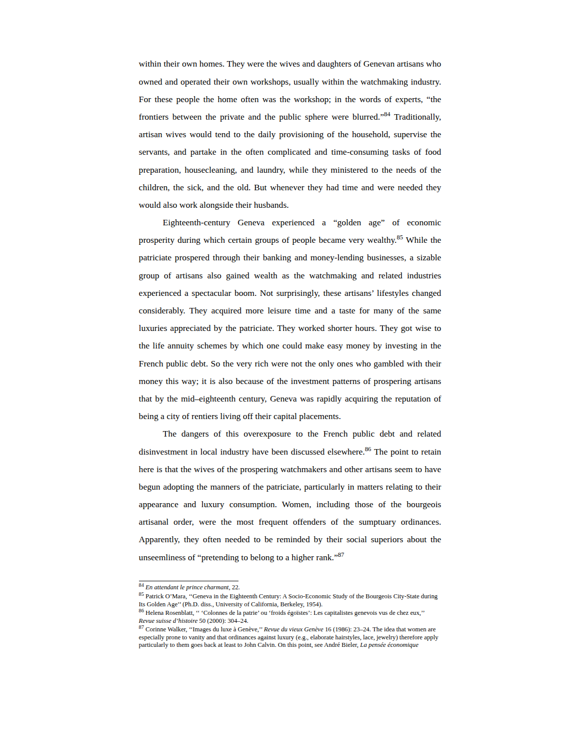within their own homes. They were the wives and daughters of Genevan artisans who owned and operated their own workshops, usually within the watchmaking industry. For these people the home often was the workshop; in the words of experts, “the frontiers between the private and the public sphere were blurred.”84 Traditionally, artisan wives would tend to the daily provisioning of the household, supervise the servants, and partake in the often complicated and time-consuming tasks of food preparation, housecleaning, and laundry, while they ministered to the needs of the children, the sick, and the old. But whenever they had time and were needed they would also work alongside their husbands.
Eighteenth-century Geneva experienced a “golden age” of economic prosperity during which certain groups of people became very wealthy.85 While the patriciate prospered through their banking and money-lending businesses, a sizable group of artisans also gained wealth as the watchmaking and related industries experienced a spectacular boom. Not surprisingly, these artisans’ lifestyles changed considerably. They acquired more leisure time and a taste for many of the same luxuries appreciated by the patriciate. They worked shorter hours. They got wise to the life annuity schemes by which one could make easy money by investing in the French public debt. So the very rich were not the only ones who gambled with their money this way; it is also because of the investment patterns of prospering artisans that by the mid–eighteenth century, Geneva was rapidly acquiring the reputation of being a city of rentiers living off their capital placements.
The dangers of this overexposure to the French public debt and related disinvestment in local industry have been discussed elsewhere.86 The point to retain here is that the wives of the prospering watchmakers and other artisans seem to have begun adopting the manners of the patriciate, particularly in matters relating to their appearance and luxury consumption. Women, including those of the bourgeois artisanal order, were the most frequent offenders of the sumptuary ordinances. Apparently, they often needed to be reminded by their social superiors about the unseemliness of “pretending to belong to a higher rank.”87
84 En attendant le prince charmant, 22.
85 Patrick O’Mara, ‘‘Geneva in the Eighteenth Century: A Socio-Economic Study of the Bourgeois City-State during Its Golden Age’’ (Ph.D. diss., University of California, Berkeley, 1954).
86 Helena Rosenblatt, ‘‘ ‘Colonnes de la patrie’ ou ‘froids égoïstes’: Les capitalistes genevois vus de chez eux,’’ Revue suisse d’histoire 50 (2000): 304–24.
87 Corinne Walker, ‘‘Images du luxe à Genève,’’ Revue du vieux Genève 16 (1986): 23–24. The idea that women are especially prone to vanity and that ordinances against luxury (e.g., elaborate hairstyles, lace, jewelry) therefore apply particularly to them goes back at least to John Calvin. On this point, see André Bieler, La pensée économique